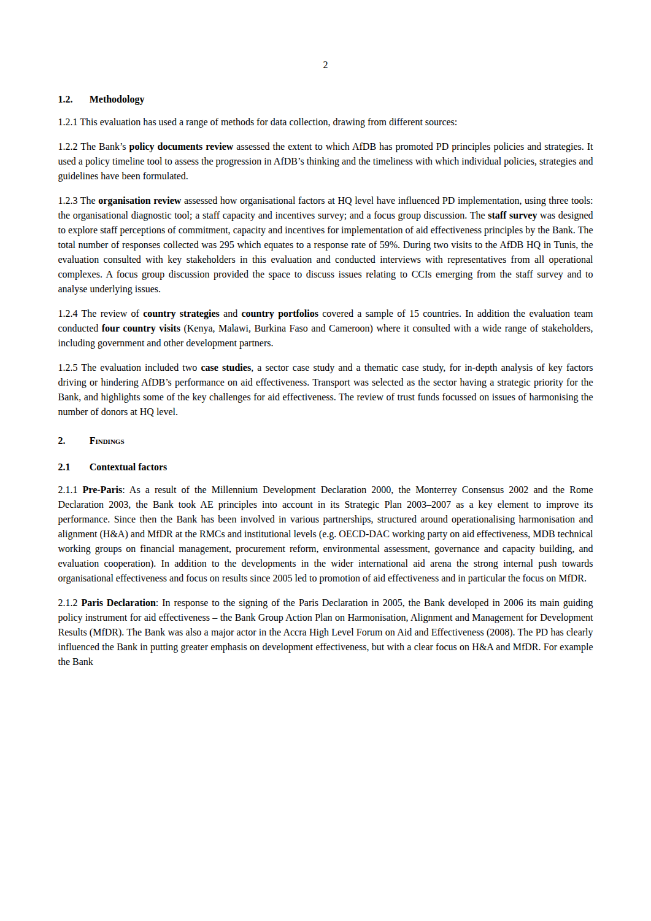2
1.2. Methodology
1.2.1 This evaluation has used a range of methods for data collection, drawing from different sources:
1.2.2 The Bank’s policy documents review assessed the extent to which AfDB has promoted PD principles policies and strategies. It used a policy timeline tool to assess the progression in AfDB’s thinking and the timeliness with which individual policies, strategies and guidelines have been formulated.
1.2.3 The organisation review assessed how organisational factors at HQ level have influenced PD implementation, using three tools: the organisational diagnostic tool; a staff capacity and incentives survey; and a focus group discussion. The staff survey was designed to explore staff perceptions of commitment, capacity and incentives for implementation of aid effectiveness principles by the Bank. The total number of responses collected was 295 which equates to a response rate of 59%. During two visits to the AfDB HQ in Tunis, the evaluation consulted with key stakeholders in this evaluation and conducted interviews with representatives from all operational complexes. A focus group discussion provided the space to discuss issues relating to CCIs emerging from the staff survey and to analyse underlying issues.
1.2.4 The review of country strategies and country portfolios covered a sample of 15 countries. In addition the evaluation team conducted four country visits (Kenya, Malawi, Burkina Faso and Cameroon) where it consulted with a wide range of stakeholders, including government and other development partners.
1.2.5 The evaluation included two case studies, a sector case study and a thematic case study, for in-depth analysis of key factors driving or hindering AfDB’s performance on aid effectiveness. Transport was selected as the sector having a strategic priority for the Bank, and highlights some of the key challenges for aid effectiveness. The review of trust funds focussed on issues of harmonising the number of donors at HQ level.
2. Findings
2.1 Contextual factors
2.1.1 Pre-Paris: As a result of the Millennium Development Declaration 2000, the Monterrey Consensus 2002 and the Rome Declaration 2003, the Bank took AE principles into account in its Strategic Plan 2003–2007 as a key element to improve its performance. Since then the Bank has been involved in various partnerships, structured around operationalising harmonisation and alignment (H&A) and MfDR at the RMCs and institutional levels (e.g. OECD-DAC working party on aid effectiveness, MDB technical working groups on financial management, procurement reform, environmental assessment, governance and capacity building, and evaluation cooperation). In addition to the developments in the wider international aid arena the strong internal push towards organisational effectiveness and focus on results since 2005 led to promotion of aid effectiveness and in particular the focus on MfDR.
2.1.2 Paris Declaration: In response to the signing of the Paris Declaration in 2005, the Bank developed in 2006 its main guiding policy instrument for aid effectiveness – the Bank Group Action Plan on Harmonisation, Alignment and Management for Development Results (MfDR). The Bank was also a major actor in the Accra High Level Forum on Aid and Effectiveness (2008). The PD has clearly influenced the Bank in putting greater emphasis on development effectiveness, but with a clear focus on H&A and MfDR. For example the Bank